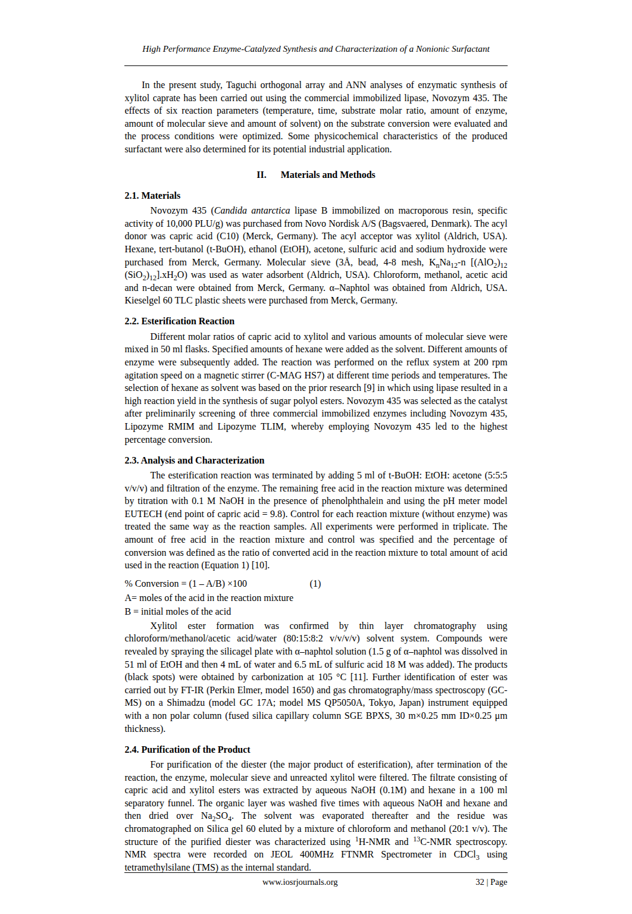High Performance Enzyme-Catalyzed Synthesis and Characterization of a Nonionic Surfactant
In the present study, Taguchi orthogonal array and ANN analyses of enzymatic synthesis of xylitol caprate has been carried out using the commercial immobilized lipase, Novozym 435. The effects of six reaction parameters (temperature, time, substrate molar ratio, amount of enzyme, amount of molecular sieve and amount of solvent) on the substrate conversion were evaluated and the process conditions were optimized. Some physicochemical characteristics of the produced surfactant were also determined for its potential industrial application.
II. Materials and Methods
2.1. Materials
Novozym 435 (Candida antarctica lipase B immobilized on macroporous resin, specific activity of 10,000 PLU/g) was purchased from Novo Nordisk A/S (Bagsvaered, Denmark). The acyl donor was capric acid (C10) (Merck, Germany). The acyl acceptor was xylitol (Aldrich, USA). Hexane, tert-butanol (t-BuOH), ethanol (EtOH), acetone, sulfuric acid and sodium hydroxide were purchased from Merck, Germany. Molecular sieve (3Å, bead, 4-8 mesh, KnNa12-n [(AlO2)12 (SiO2)12].xH2O) was used as water adsorbent (Aldrich, USA). Chloroform, methanol, acetic acid and n-decan were obtained from Merck, Germany. α–Naphtol was obtained from Aldrich, USA. Kieselgel 60 TLC plastic sheets were purchased from Merck, Germany.
2.2. Esterification Reaction
Different molar ratios of capric acid to xylitol and various amounts of molecular sieve were mixed in 50 ml flasks. Specified amounts of hexane were added as the solvent. Different amounts of enzyme were subsequently added. The reaction was performed on the reflux system at 200 rpm agitation speed on a magnetic stirrer (C-MAG HS7) at different time periods and temperatures. The selection of hexane as solvent was based on the prior research [9] in which using lipase resulted in a high reaction yield in the synthesis of sugar polyol esters. Novozym 435 was selected as the catalyst after preliminarily screening of three commercial immobilized enzymes including Novozym 435, Lipozyme RMIM and Lipozyme TLIM, whereby employing Novozym 435 led to the highest percentage conversion.
2.3. Analysis and Characterization
The esterification reaction was terminated by adding 5 ml of t-BuOH: EtOH: acetone (5:5:5 v/v/v) and filtration of the enzyme. The remaining free acid in the reaction mixture was determined by titration with 0.1 M NaOH in the presence of phenolphthalein and using the pH meter model EUTECH (end point of capric acid = 9.8). Control for each reaction mixture (without enzyme) was treated the same way as the reaction samples. All experiments were performed in triplicate. The amount of free acid in the reaction mixture and control was specified and the percentage of conversion was defined as the ratio of converted acid in the reaction mixture to total amount of acid used in the reaction (Equation 1) [10].
% Conversion = (1 – A/B) ×100(1)
A= moles of the acid in the reaction mixture
B = initial moles of the acid
Xylitol ester formation was confirmed by thin layer chromatography using chloroform/methanol/acetic acid/water (80:15:8:2 v/v/v/v) solvent system. Compounds were revealed by spraying the silicagel plate with α–naphtol solution (1.5 g of α–naphtol was dissolved in 51 ml of EtOH and then 4 mL of water and 6.5 mL of sulfuric acid 18 M was added). The products (black spots) were obtained by carbonization at 105 °C [11]. Further identification of ester was carried out by FT-IR (Perkin Elmer, model 1650) and gas chromatography/mass spectroscopy (GC-MS) on a Shimadzu (model GC 17A; model MS QP5050A, Tokyo, Japan) instrument equipped with a non polar column (fused silica capillary column SGE BPXS, 30 m×0.25 mm ID×0.25 μm thickness).
2.4. Purification of the Product
For purification of the diester (the major product of esterification), after termination of the reaction, the enzyme, molecular sieve and unreacted xylitol were filtered. The filtrate consisting of capric acid and xylitol esters was extracted by aqueous NaOH (0.1M) and hexane in a 100 ml separatory funnel. The organic layer was washed five times with aqueous NaOH and hexane and then dried over Na2SO4. The solvent was evaporated thereafter and the residue was chromatographed on Silica gel 60 eluted by a mixture of chloroform and methanol (20:1 v/v). The structure of the purified diester was characterized using 1H-NMR and 13C-NMR spectroscopy. NMR spectra were recorded on JEOL 400MHz FTNMR Spectrometer in CDCl3 using tetramethylsilane (TMS) as the internal standard.
www.iosrjournals.org
32 | Page